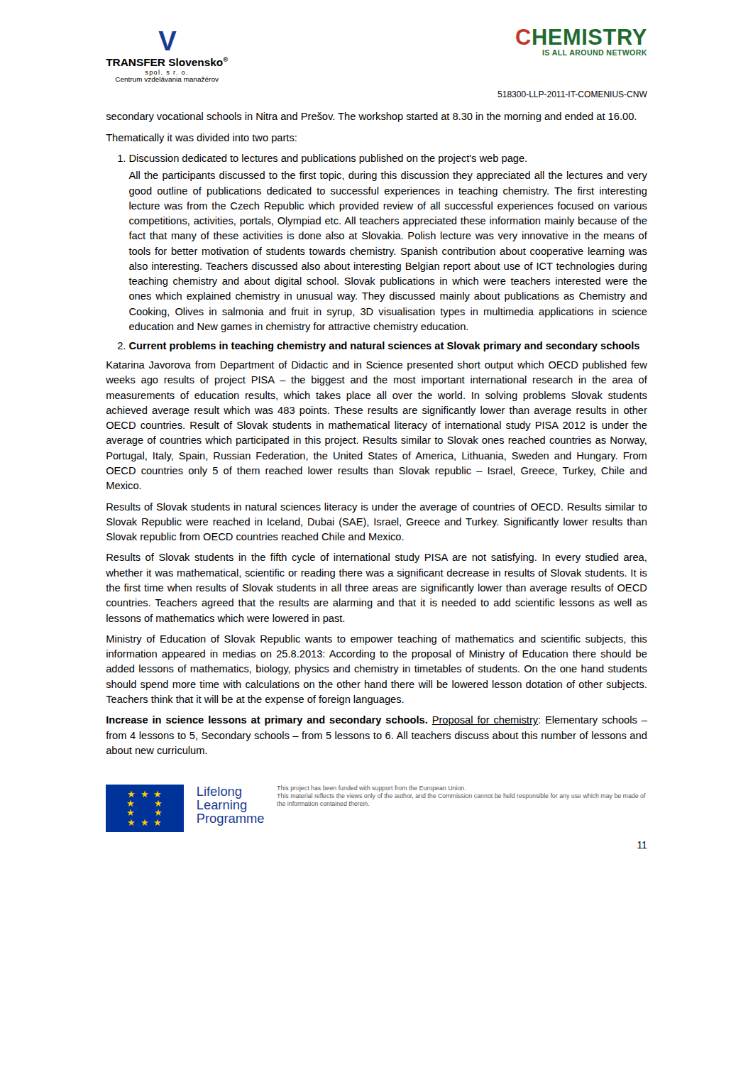V
TRANSFER Slovensko®
spol. s r. o.
Centrum vzdelávania manažérov
CHEMISTRY
IS ALL AROUND NETWORK
518300-LLP-2011-IT-COMENIUS-CNW
secondary vocational schools in Nitra and Prešov. The workshop started at 8.30 in the morning and ended at 16.00.
Thematically it was divided into two parts:
Discussion dedicated to lectures and publications published on the project's web page.
All the participants discussed to the first topic, during this discussion they appreciated all the lectures and very good outline of publications dedicated to successful experiences in teaching chemistry. The first interesting lecture was from the Czech Republic which provided review of all successful experiences focused on various competitions, activities, portals, Olympiad etc. All teachers appreciated these information mainly because of the fact that many of these activities is done also at Slovakia. Polish lecture was very innovative in the means of tools for better motivation of students towards chemistry. Spanish contribution about cooperative learning was also interesting. Teachers discussed also about interesting Belgian report about use of ICT technologies during teaching chemistry and about digital school. Slovak publications in which were teachers interested were the ones which explained chemistry in unusual way. They discussed mainly about publications as Chemistry and Cooking, Olives in salmonia and fruit in syrup, 3D visualisation types in multimedia applications in science education and New games in chemistry for attractive chemistry education.
Current problems in teaching chemistry and natural sciences at Slovak primary and secondary schools
Katarina Javorova from Department of Didactic and in Science presented short output which OECD published few weeks ago results of project PISA – the biggest and the most important international research in the area of measurements of education results, which takes place all over the world. In solving problems Slovak students achieved average result which was 483 points. These results are significantly lower than average results in other OECD countries. Result of Slovak students in mathematical literacy of international study PISA 2012 is under the average of countries which participated in this project. Results similar to Slovak ones reached countries as Norway, Portugal, Italy, Spain, Russian Federation, the United States of America, Lithuania, Sweden and Hungary. From OECD countries only 5 of them reached lower results than Slovak republic – Israel, Greece, Turkey, Chile and Mexico.
Results of Slovak students in natural sciences literacy is under the average of countries of OECD. Results similar to Slovak Republic were reached in Iceland, Dubai (SAE), Israel, Greece and Turkey. Significantly lower results than Slovak republic from OECD countries reached Chile and Mexico.
Results of Slovak students in the fifth cycle of international study PISA are not satisfying. In every studied area, whether it was mathematical, scientific or reading there was a significant decrease in results of Slovak students. It is the first time when results of Slovak students in all three areas are significantly lower than average results of OECD countries. Teachers agreed that the results are alarming and that it is needed to add scientific lessons as well as lessons of mathematics which were lowered in past.
Ministry of Education of Slovak Republic wants to empower teaching of mathematics and scientific subjects, this information appeared in medias on 25.8.2013: According to the proposal of Ministry of Education there should be added lessons of mathematics, biology, physics and chemistry in timetables of students. On the one hand students should spend more time with calculations on the other hand there will be lowered lesson dotation of other subjects. Teachers think that it will be at the expense of foreign languages.
Increase in science lessons at primary and secondary schools. Proposal for chemistry: Elementary schools – from 4 lessons to 5, Secondary schools – from 5 lessons to 6. All teachers discuss about this number of lessons and about new curriculum.
★ ★ ★
★ ★
★ ★
★ ★ ★
Lifelong
Learning
Programme
This project has been funded with support from the European Union.
This material reflects the views only of the author, and the Commission cannot be held responsible for any use which may be made of the information contained therein.
11